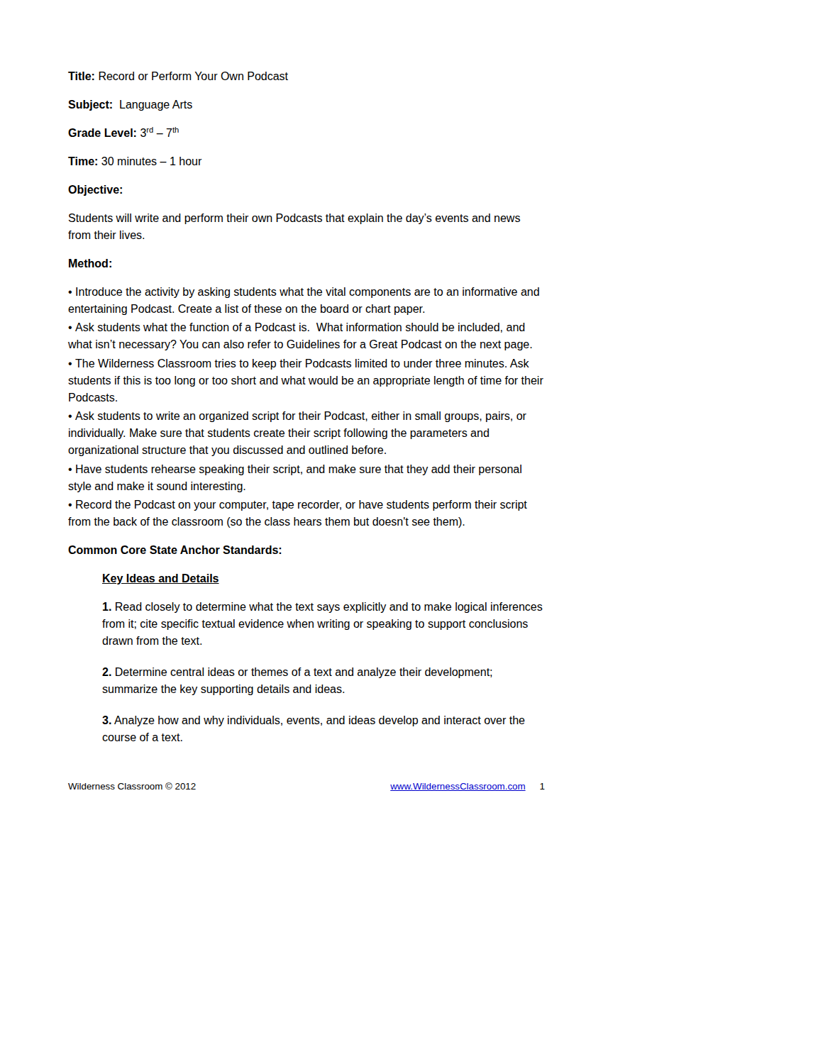Title: Record or Perform Your Own Podcast
Subject: Language Arts
Grade Level: 3rd – 7th
Time: 30 minutes – 1 hour
Objective:
Students will write and perform their own Podcasts that explain the day’s events and news from their lives.
Method:
Introduce the activity by asking students what the vital components are to an informative and entertaining Podcast. Create a list of these on the board or chart paper.
Ask students what the function of a Podcast is. What information should be included, and what isn’t necessary? You can also refer to Guidelines for a Great Podcast on the next page.
The Wilderness Classroom tries to keep their Podcasts limited to under three minutes. Ask students if this is too long or too short and what would be an appropriate length of time for their Podcasts.
Ask students to write an organized script for their Podcast, either in small groups, pairs, or individually. Make sure that students create their script following the parameters and organizational structure that you discussed and outlined before.
Have students rehearse speaking their script, and make sure that they add their personal style and make it sound interesting.
Record the Podcast on your computer, tape recorder, or have students perform their script from the back of the classroom (so the class hears them but doesn't see them).
Common Core State Anchor Standards:
Key Ideas and Details
1. Read closely to determine what the text says explicitly and to make logical inferences from it; cite specific textual evidence when writing or speaking to support conclusions drawn from the text.
2. Determine central ideas or themes of a text and analyze their development; summarize the key supporting details and ideas.
3. Analyze how and why individuals, events, and ideas develop and interact over the course of a text.
Wilderness Classroom © 2012 www.WildernessClassroom.com 1